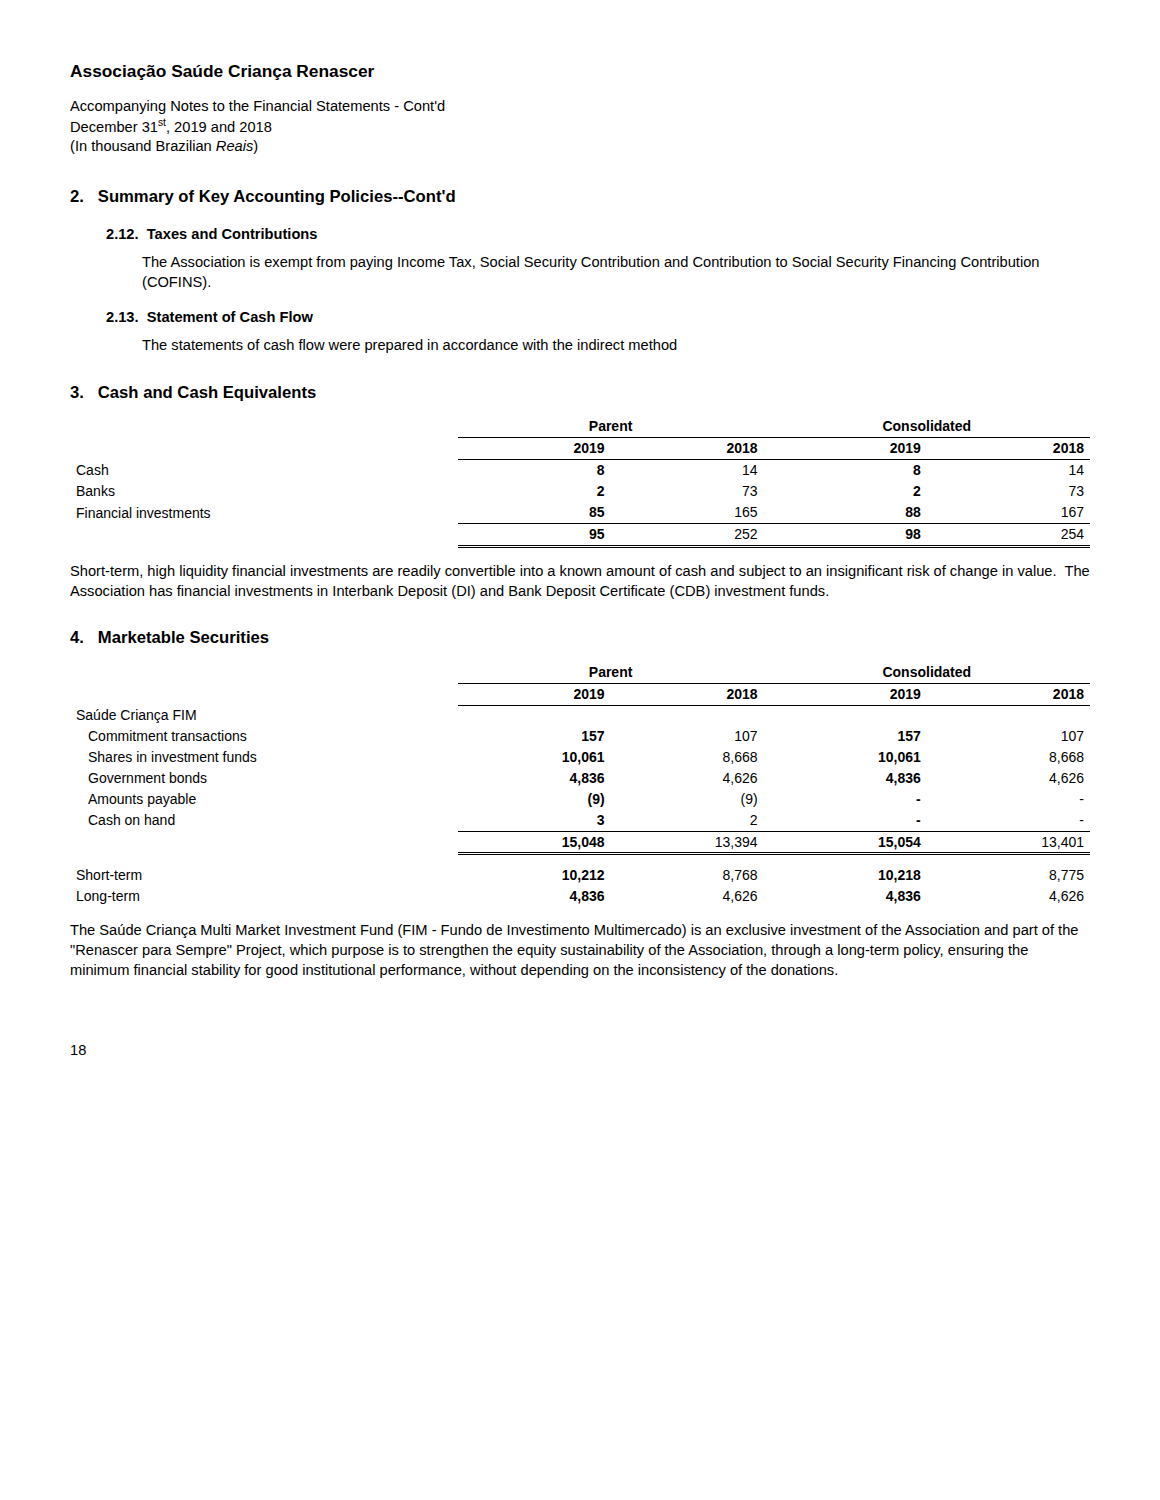Associação Saúde Criança Renascer
Accompanying Notes to the Financial Statements - Cont'd
December 31st, 2019 and 2018
(In thousand Brazilian Reais)
2. Summary of Key Accounting Policies--Cont'd
2.12. Taxes and Contributions
The Association is exempt from paying Income Tax, Social Security Contribution and Contribution to Social Security Financing Contribution (COFINS).
2.13. Statement of Cash Flow
The statements of cash flow were prepared in accordance with the indirect method
3. Cash and Cash Equivalents
| | Parent | Consolidated |
| | 2019 | 2018 | 2019 | 2018 |
| Cash | 8 | 14 | 8 | 14 |
| Banks | 2 | 73 | 2 | 73 |
| Financial investments | 85 | 165 | 88 | 167 |
| | 95 | 252 | 98 | 254 |
Short-term, high liquidity financial investments are readily convertible into a known amount of cash and subject to an insignificant risk of change in value. The Association has financial investments in Interbank Deposit (DI) and Bank Deposit Certificate (CDB) investment funds.
4. Marketable Securities
| | Parent | Consolidated |
| | 2019 | 2018 | 2019 | 2018 |
| Saúde Criança FIM | | | | |
| Commitment transactions | 157 | 107 | 157 | 107 |
| Shares in investment funds | 10,061 | 8,668 | 10,061 | 8,668 |
| Government bonds | 4,836 | 4,626 | 4,836 | 4,626 |
| Amounts payable | (9) | (9) | - | - |
| Cash on hand | 3 | 2 | - | - |
| | 15,048 | 13,394 | 15,054 | 13,401 |
| Short-term | 10,212 | 8,768 | 10,218 | 8,775 |
| Long-term | 4,836 | 4,626 | 4,836 | 4,626 |
The Saúde Criança Multi Market Investment Fund (FIM - Fundo de Investimento Multimercado) is an exclusive investment of the Association and part of the "Renascer para Sempre" Project, which purpose is to strengthen the equity sustainability of the Association, through a long-term policy, ensuring the minimum financial stability for good institutional performance, without depending on the inconsistency of the donations.
18